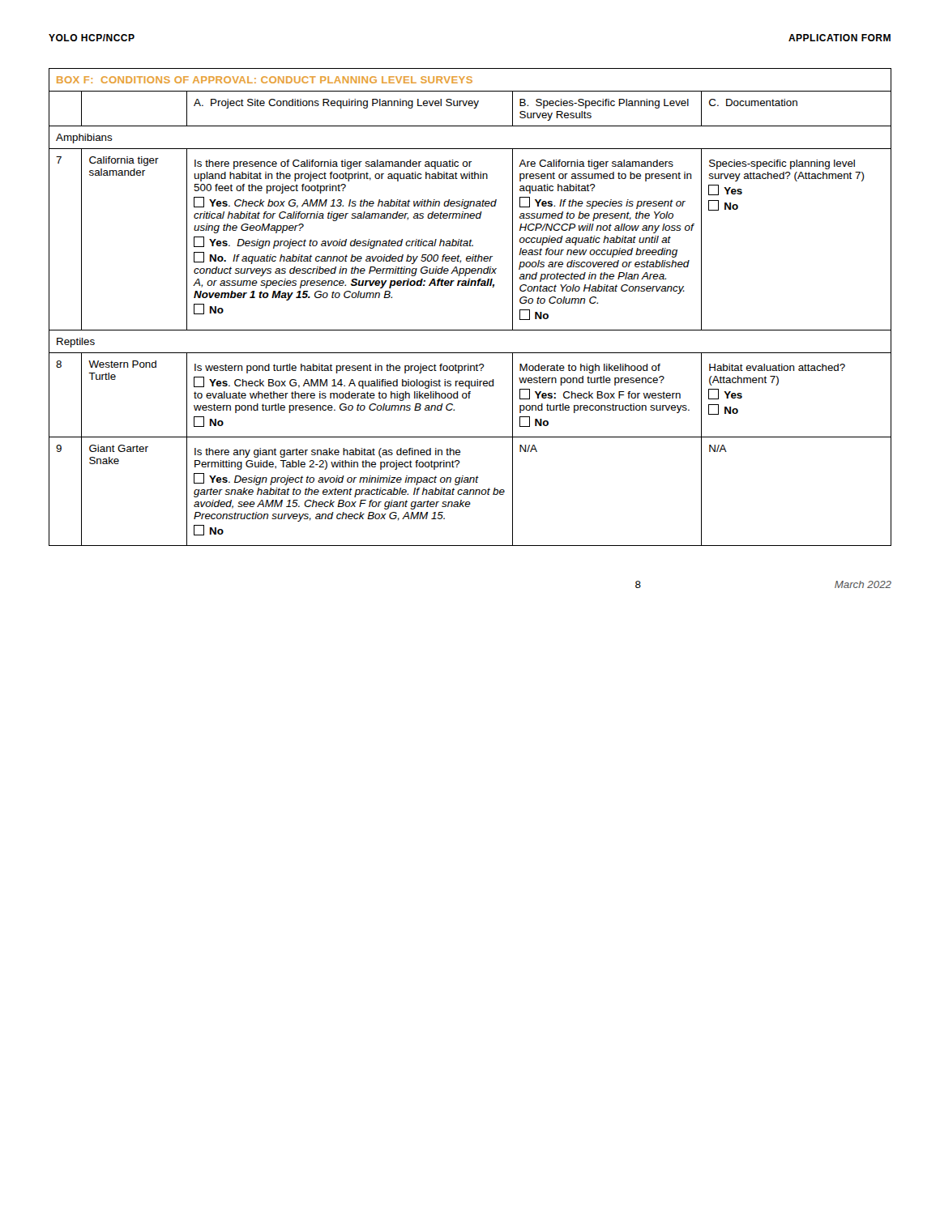Yolo HCP/NCCP
Application Form
| BOX F: CONDITIONS OF APPROVAL: CONDUCT PLANNING LEVEL SURVEYS |
| | | A. Project Site Conditions Requiring Planning Level Survey | B. Species-Specific Planning Level Survey Results | C. Documentation |
| Amphibians |
| 7 | California tiger salamander | Is there presence of California tiger salamander aquatic or upland habitat in the project footprint, or aquatic habitat within 500 feet of the project footprint? Yes . Check box G, AMM 13. Is the habitat within designated critical habitat for California tiger salamander, as determined using the GeoMapper? Yes . Design project to avoid designated critical habitat. No. If aquatic habitat cannot be avoided by 500 feet, either conduct surveys as described in the Permitting Guide Appendix A, or assume species presence. Survey period: After rainfall, November 1 to May 15. Go to Column B. No | Are California tiger salamanders present or assumed to be present in aquatic habitat? Yes . If the species is present or assumed to be present, the Yolo HCP/NCCP will not allow any loss of occupied aquatic habitat until at least four new occupied breeding pools are discovered or established and protected in the Plan Area. Contact Yolo Habitat Conservancy. Go to Column C. No | Species-specific planning level survey attached? (Attachment 7) Yes No |
| Reptiles |
| 8 | Western Pond Turtle | Is western pond turtle habitat present in the project footprint? Yes . Check Box G, AMM 14. A qualified biologist is required to evaluate whether there is moderate to high likelihood of western pond turtle presence. G o to Columns B and C. No | Moderate to high likelihood of western pond turtle presence? Yes: Check Box F for western pond turtle preconstruction surveys. No | Habitat evaluation attached? (Attachment 7) Yes No |
| 9 | Giant Garter Snake | Is there any giant garter snake habitat (as defined in the Permitting Guide, Table 2-2) within the project footprint? Yes . Design project to avoid or minimize impact on giant garter snake habitat to the extent practicable. If habitat cannot be avoided, see AMM 15. Check Box F for giant garter snake Preconstruction surveys, and check Box G, AMM 15. No | N/A | N/A |
8
March 2022